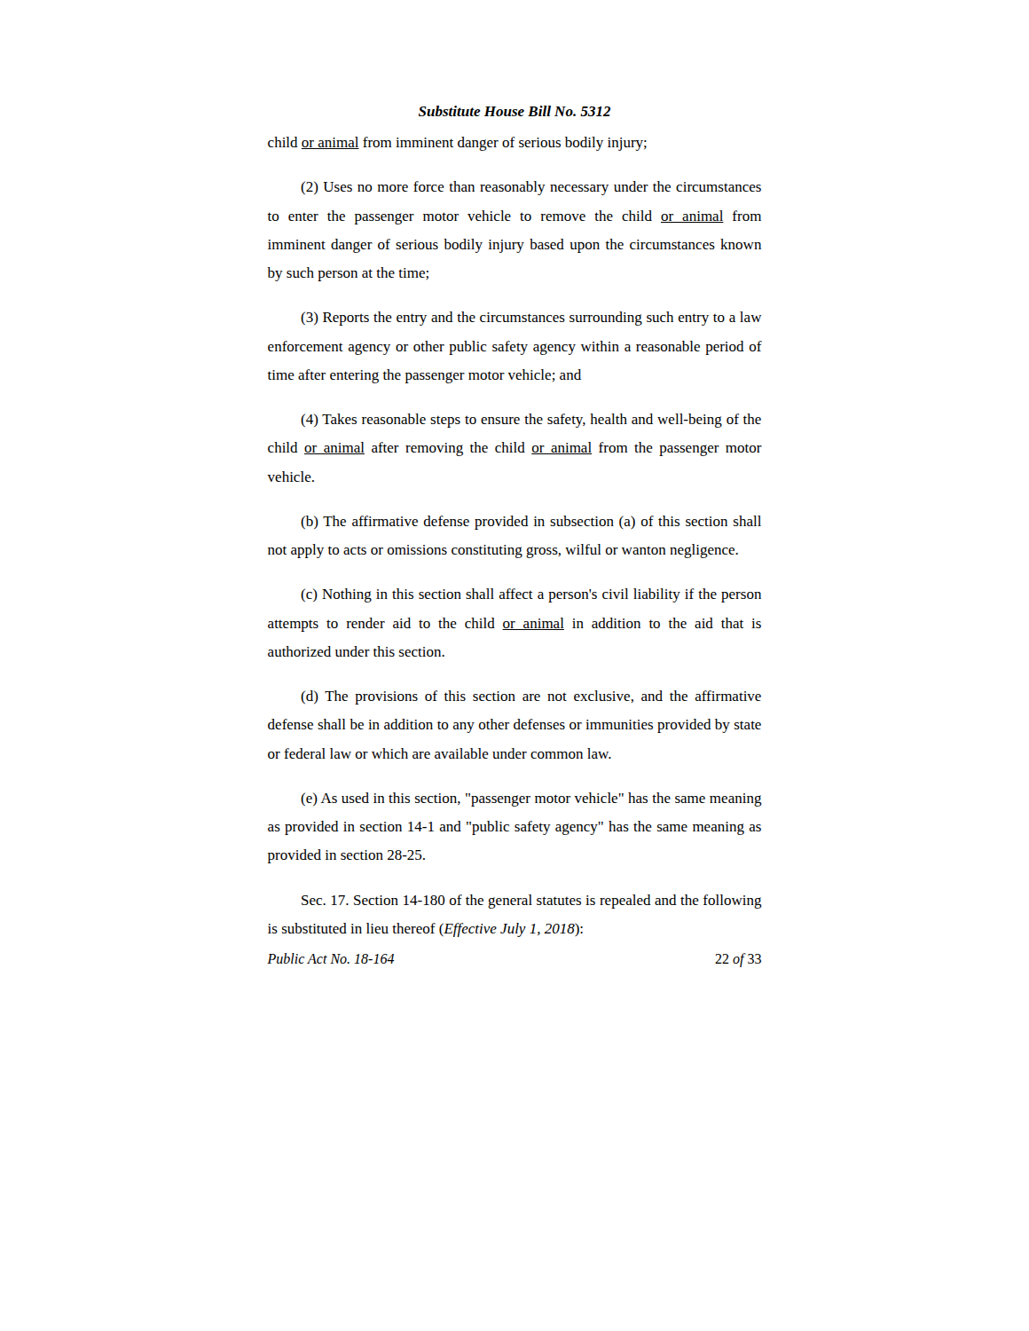Substitute House Bill No. 5312
child or animal from imminent danger of serious bodily injury;
(2) Uses no more force than reasonably necessary under the circumstances to enter the passenger motor vehicle to remove the child or animal from imminent danger of serious bodily injury based upon the circumstances known by such person at the time;
(3) Reports the entry and the circumstances surrounding such entry to a law enforcement agency or other public safety agency within a reasonable period of time after entering the passenger motor vehicle; and
(4) Takes reasonable steps to ensure the safety, health and well-being of the child or animal after removing the child or animal from the passenger motor vehicle.
(b) The affirmative defense provided in subsection (a) of this section shall not apply to acts or omissions constituting gross, wilful or wanton negligence.
(c) Nothing in this section shall affect a person's civil liability if the person attempts to render aid to the child or animal in addition to the aid that is authorized under this section.
(d) The provisions of this section are not exclusive, and the affirmative defense shall be in addition to any other defenses or immunities provided by state or federal law or which are available under common law.
(e) As used in this section, "passenger motor vehicle" has the same meaning as provided in section 14-1 and "public safety agency" has the same meaning as provided in section 28-25.
Sec. 17. Section 14-180 of the general statutes is repealed and the following is substituted in lieu thereof (Effective July 1, 2018):
Public Act No. 18-164 22 of 33